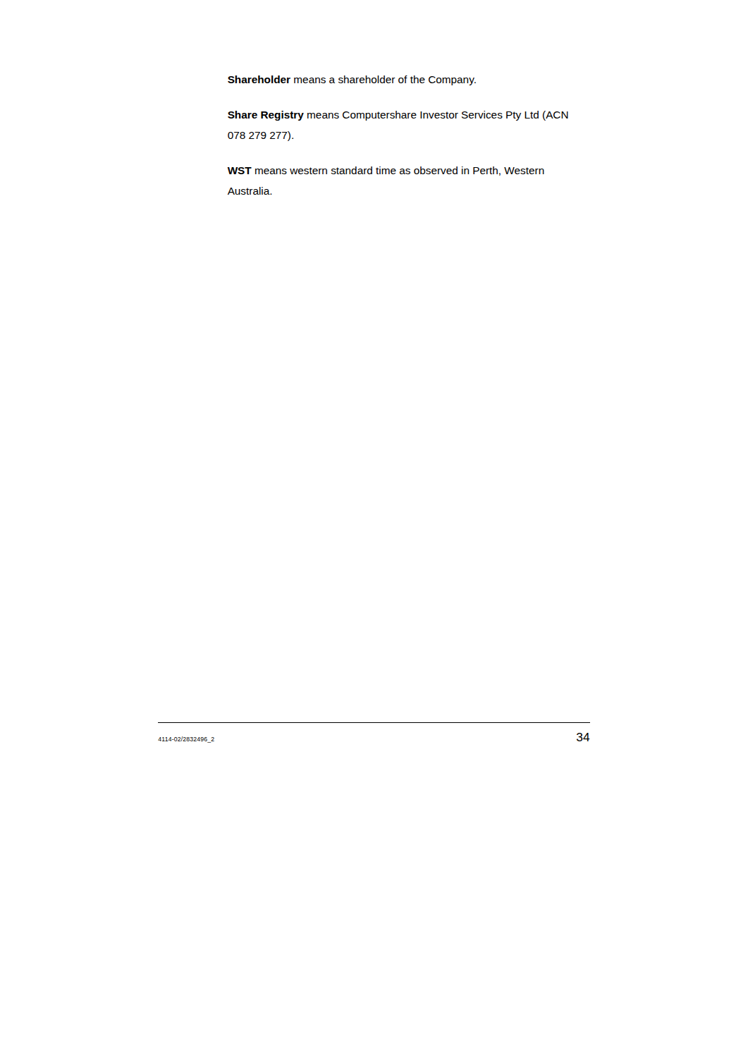Shareholder means a shareholder of the Company.
Share Registry means Computershare Investor Services Pty Ltd (ACN 078 279 277).
WST means western standard time as observed in Perth, Western Australia.
4114-02/2832496_2 34